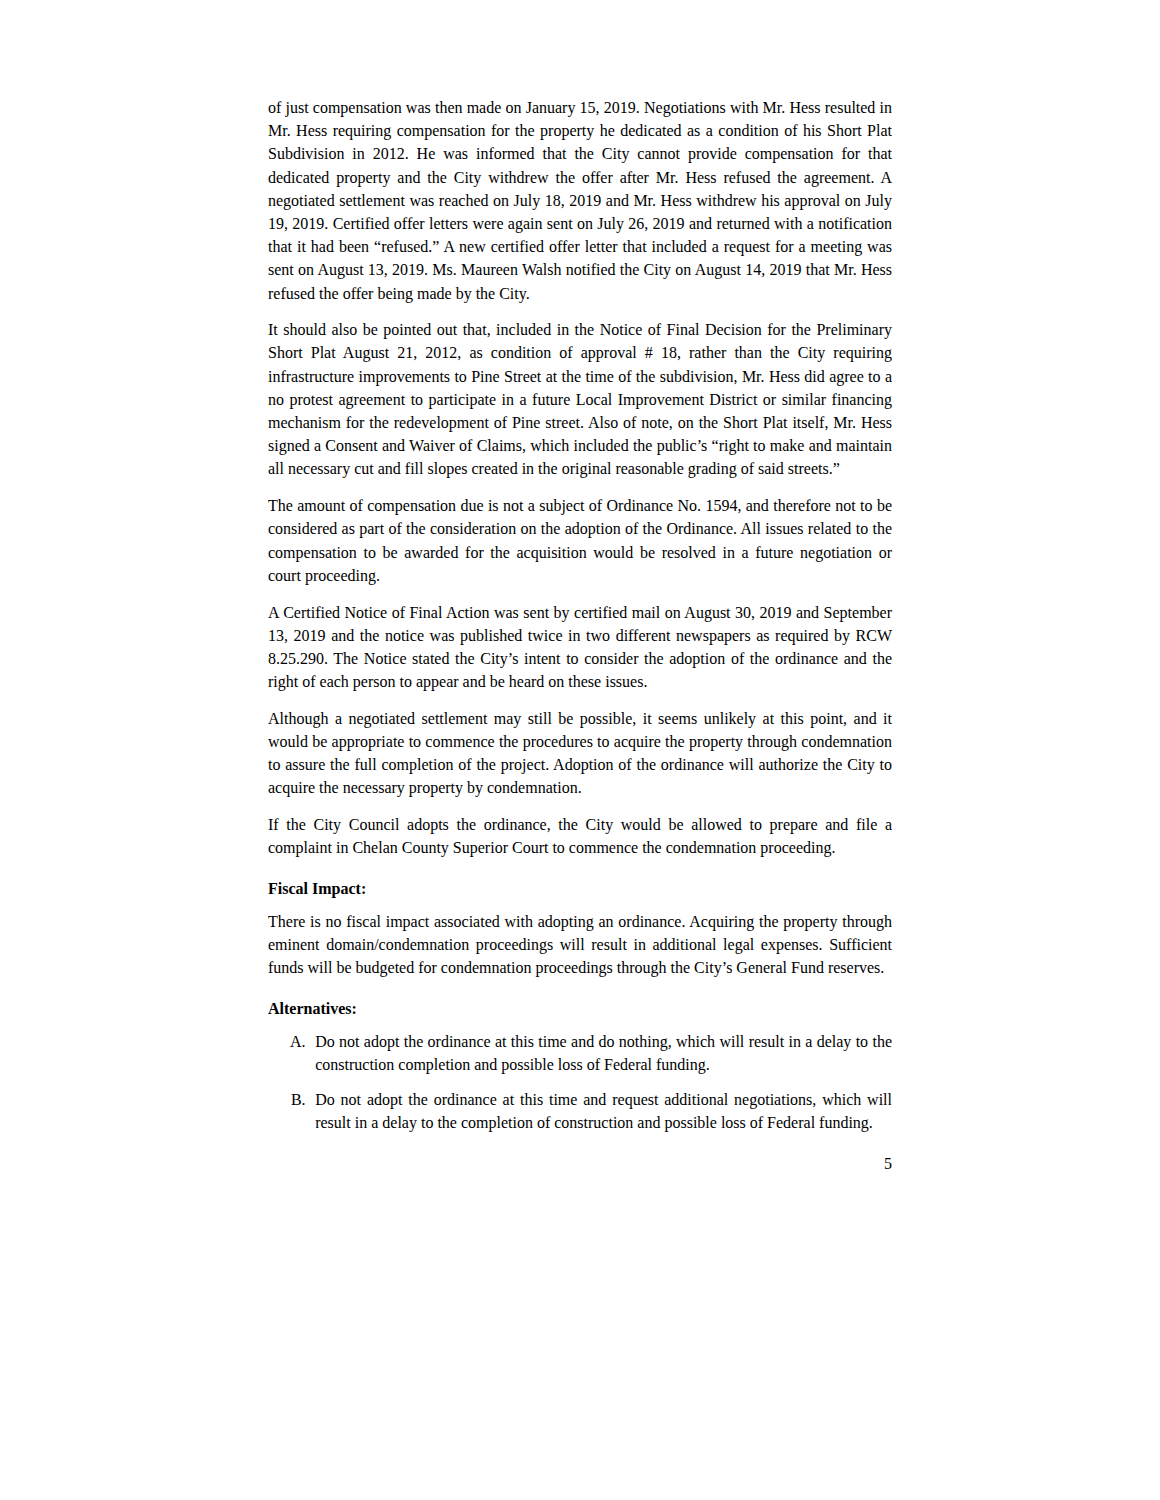of just compensation was then made on January 15, 2019. Negotiations with Mr. Hess resulted in Mr. Hess requiring compensation for the property he dedicated as a condition of his Short Plat Subdivision in 2012. He was informed that the City cannot provide compensation for that dedicated property and the City withdrew the offer after Mr. Hess refused the agreement. A negotiated settlement was reached on July 18, 2019 and Mr. Hess withdrew his approval on July 19, 2019. Certified offer letters were again sent on July 26, 2019 and returned with a notification that it had been “refused.” A new certified offer letter that included a request for a meeting was sent on August 13, 2019. Ms. Maureen Walsh notified the City on August 14, 2019 that Mr. Hess refused the offer being made by the City.
It should also be pointed out that, included in the Notice of Final Decision for the Preliminary Short Plat August 21, 2012, as condition of approval # 18, rather than the City requiring infrastructure improvements to Pine Street at the time of the subdivision, Mr. Hess did agree to a no protest agreement to participate in a future Local Improvement District or similar financing mechanism for the redevelopment of Pine street. Also of note, on the Short Plat itself, Mr. Hess signed a Consent and Waiver of Claims, which included the public’s “right to make and maintain all necessary cut and fill slopes created in the original reasonable grading of said streets.”
The amount of compensation due is not a subject of Ordinance No. 1594, and therefore not to be considered as part of the consideration on the adoption of the Ordinance. All issues related to the compensation to be awarded for the acquisition would be resolved in a future negotiation or court proceeding.
A Certified Notice of Final Action was sent by certified mail on August 30, 2019 and September 13, 2019 and the notice was published twice in two different newspapers as required by RCW 8.25.290. The Notice stated the City’s intent to consider the adoption of the ordinance and the right of each person to appear and be heard on these issues.
Although a negotiated settlement may still be possible, it seems unlikely at this point, and it would be appropriate to commence the procedures to acquire the property through condemnation to assure the full completion of the project. Adoption of the ordinance will authorize the City to acquire the necessary property by condemnation.
If the City Council adopts the ordinance, the City would be allowed to prepare and file a complaint in Chelan County Superior Court to commence the condemnation proceeding.
Fiscal Impact:
There is no fiscal impact associated with adopting an ordinance. Acquiring the property through eminent domain/condemnation proceedings will result in additional legal expenses. Sufficient funds will be budgeted for condemnation proceedings through the City’s General Fund reserves.
Alternatives:
Do not adopt the ordinance at this time and do nothing, which will result in a delay to the construction completion and possible loss of Federal funding.
Do not adopt the ordinance at this time and request additional negotiations, which will result in a delay to the completion of construction and possible loss of Federal funding.
5